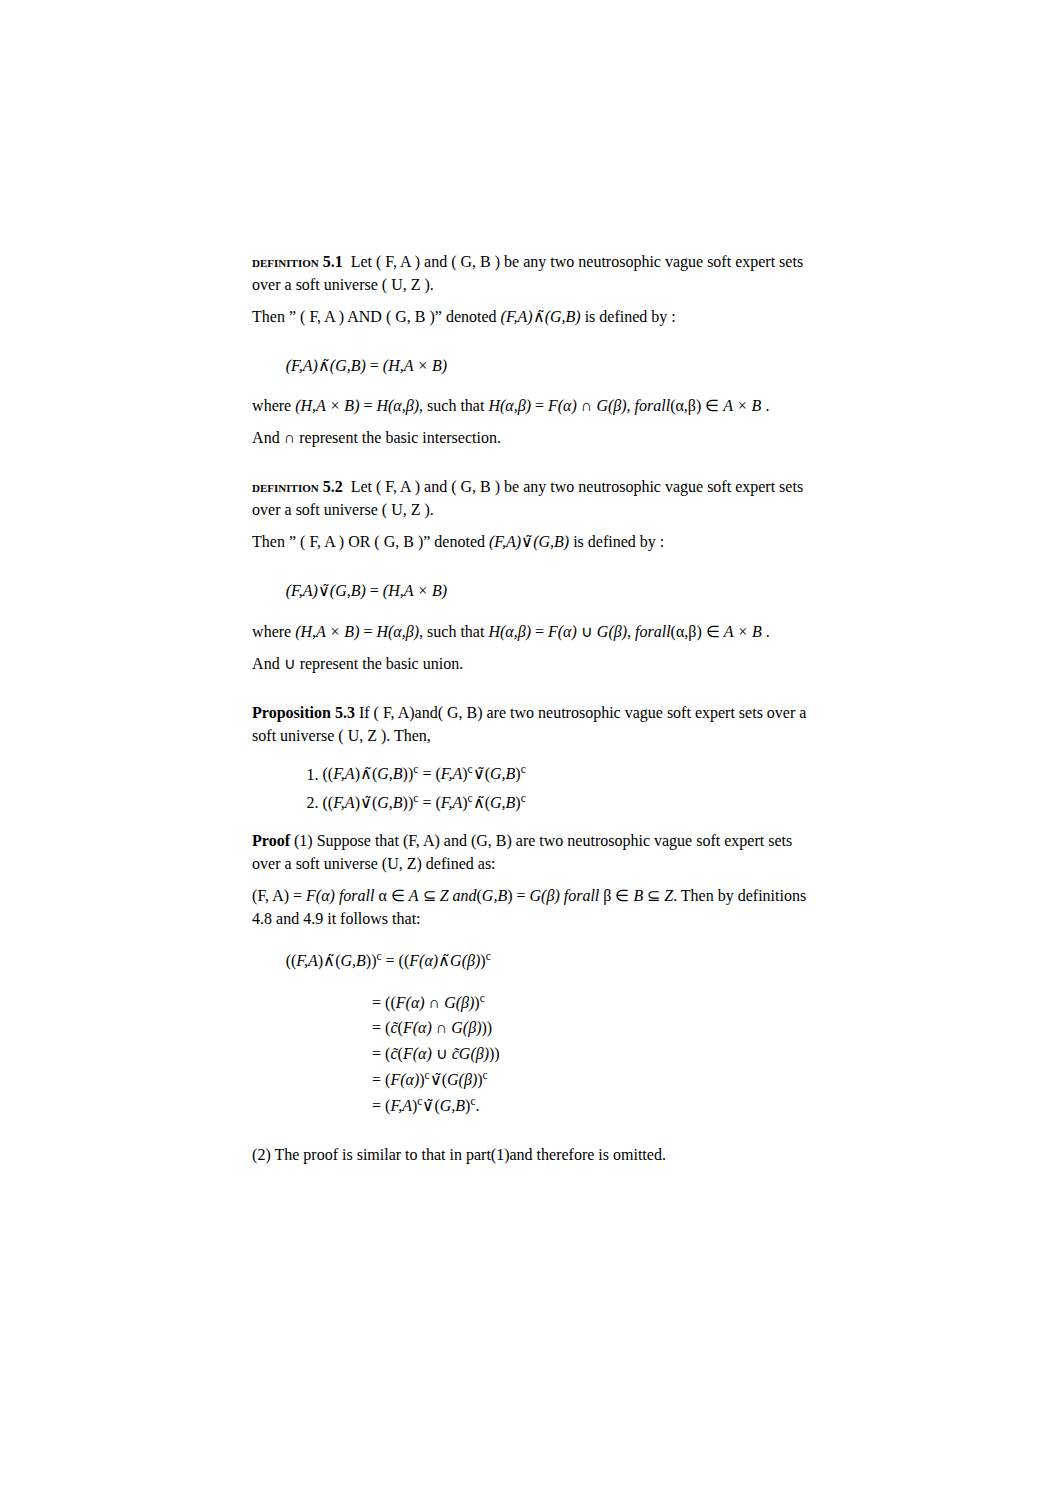definition 5.1 Let ( F, A ) and ( G, B ) be any two neutrosophic vague soft expert sets over a soft universe ( U, Z ).
Then ” ( F, A ) AND ( G, B )” denoted (F,A)∧̃(G,B) is defined by :
(F,A)∧̃(G,B) = (H,A × B)
where (H,A × B) = H(α,β), such that H(α,β) = F(α) ∩ G(β), forall(α,β) ∈ A × B .
And ∩ represent the basic intersection.
definition 5.2 Let ( F, A ) and ( G, B ) be any two neutrosophic vague soft expert sets over a soft universe ( U, Z ).
Then ” ( F, A ) OR ( G, B )” denoted (F,A)∨̃(G,B) is defined by :
(F,A)∨̃(G,B) = (H,A × B)
where (H,A × B) = H(α,β), such that H(α,β) = F(α) ∪ G(β), forall(α,β) ∈ A × B .
And ∪ represent the basic union.
Proposition 5.3 If ( F, A)and( G, B) are two neutrosophic vague soft expert sets over a soft universe ( U, Z ). Then,
((F,A)∧̃(G,B))c = (F,A)c∨̃(G,B)c
((F,A)∨̃(G,B))c = (F,A)c∧̃(G,B)c
Proof (1) Suppose that (F, A) and (G, B) are two neutrosophic vague soft expert sets over a soft universe (U, Z) defined as:
(F, A) = F(α) forall α ∈ A ⊆ Z and(G,B) = G(β) forall β ∈ B ⊆ Z. Then by definitions 4.8 and 4.9 it follows that:
((F,A)∧̃(G,B))c = ((F(α)∧̃G(β))c
= ((F(α) ∩ G(β))c
= (c̃(F(α) ∩ G(β)))
= (c̃(F(α) ∪ c̃G(β)))
= (F(α))c∨̃(G(β))c
= (F,A)c∨̃(G,B)c.
(2) The proof is similar to that in part(1)and therefore is omitted.